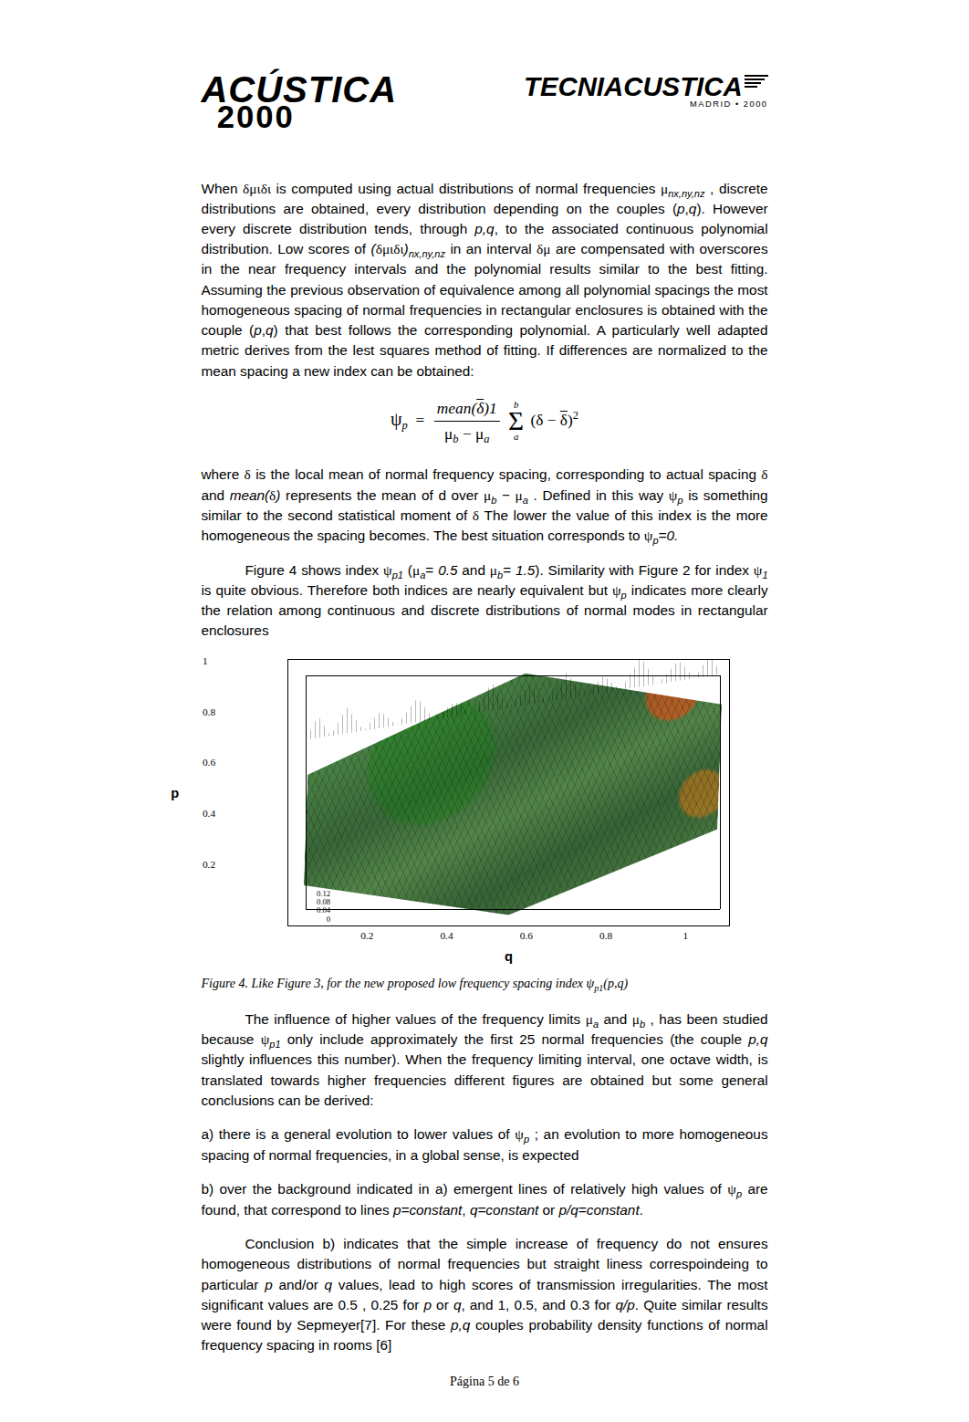ACÚSTICA 2000
TECNI ACUSTICA MADRID • 2000
When δμ ιδι is computed using actual distributions of normal frequencies μnx,ny,nz , discrete distributions are obtained, every distribution depending on the couples (p,q). However every discrete distribution tends, through p,q, to the associated continuous polynomial distribution. Low scores of (δμ ιδι)nx,ny,nz in an interval δμ are compensated with overscores in the near frequency intervals and the polynomial results similar to the best fitting. Assuming the previous observation of equivalence among all polynomial spacings the most homogeneous spacing of normal frequencies in rectangular enclosures is obtained with the couple (p,q) that best follows the corresponding polynomial. A particularly well adapted metric derives from the lest squares method of fitting. If differences are normalized to the mean spacing a new index can be obtained:
ψp = mean(δ)1 μb − μa b Σ a (δ − δ)2
where δ is the local mean of normal frequency spacing, corresponding to actual spacing δ and mean(δ) represents the mean of d over μb − μa . Defined in this way ψp is something similar to the second statistical moment of δ The lower the value of this index is the more homogeneous the spacing becomes. The best situation corresponds to ψp=0.
Figure 4 shows index ψp1 (μa= 0.5 and μb= 1.5). Similarity with Figure 2 for index ψ1 is quite obvious. Therefore both indices are nearly equivalent but ψp indicates more clearly the relation among continuous and discrete distributions of normal modes in rectangular enclosures
0.12
0.08
0.04
0
1
0.8
0.6
0.4
0.2
p
0.2 0.4 0.6 0.8 1
q
Figure 4. Like Figure 3, for the new proposed low frequency spacing index ψp1(p,q)
The influence of higher values of the frequency limits μa and μb , has been studied because ψp1 only include approximately the first 25 normal frequencies (the couple p,q slightly influences this number). When the frequency limiting interval, one octave width, is translated towards higher frequencies different figures are obtained but some general conclusions can be derived:
a) there is a general evolution to lower values of ψp ; an evolution to more homogeneous spacing of normal frequencies, in a global sense, is expected
b) over the background indicated in a) emergent lines of relatively high values of ψp are found, that correspond to lines p=constant, q=constant or p/q=constant.
Conclusion b) indicates that the simple increase of frequency do not ensures homogeneous distributions of normal frequencies but straight liness correspoindeing to particular p and/or q values, lead to high scores of transmission irregularities. The most significant values are 0.5 , 0.25 for p or q, and 1, 0.5, and 0.3 for q/p. Quite similar results were found by Sepmeyer[7]. For these p,q couples probability density functions of normal frequency spacing in rooms [6]
Página 5 de 6